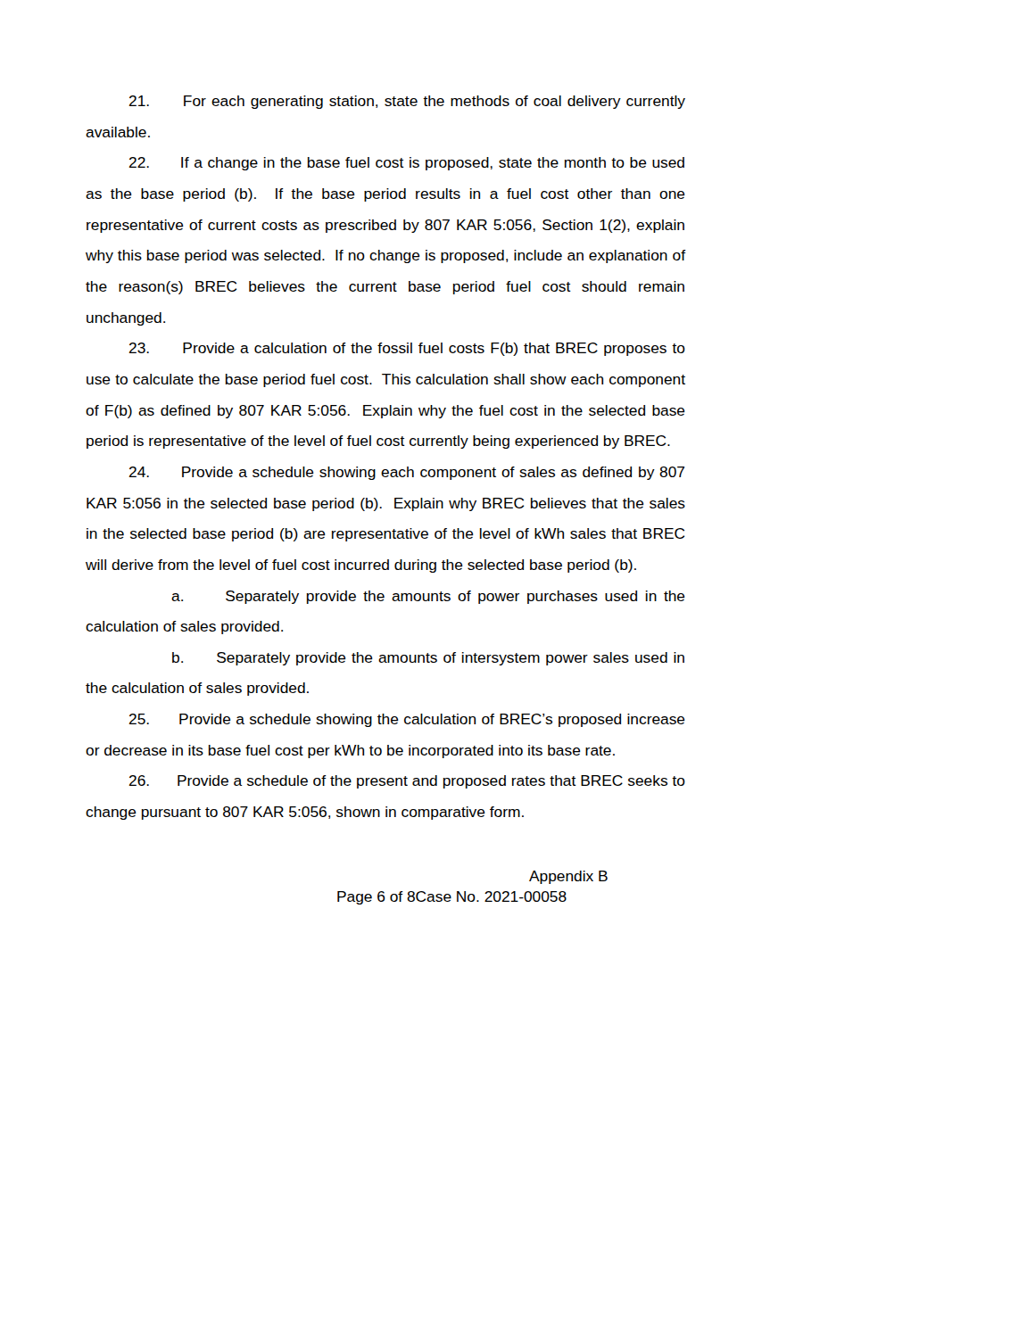21. For each generating station, state the methods of coal delivery currently available.
22. If a change in the base fuel cost is proposed, state the month to be used as the base period (b). If the base period results in a fuel cost other than one representative of current costs as prescribed by 807 KAR 5:056, Section 1(2), explain why this base period was selected. If no change is proposed, include an explanation of the reason(s) BREC believes the current base period fuel cost should remain unchanged.
23. Provide a calculation of the fossil fuel costs F(b) that BREC proposes to use to calculate the base period fuel cost. This calculation shall show each component of F(b) as defined by 807 KAR 5:056. Explain why the fuel cost in the selected base period is representative of the level of fuel cost currently being experienced by BREC.
24. Provide a schedule showing each component of sales as defined by 807 KAR 5:056 in the selected base period (b). Explain why BREC believes that the sales in the selected base period (b) are representative of the level of kWh sales that BREC will derive from the level of fuel cost incurred during the selected base period (b).
a. Separately provide the amounts of power purchases used in the calculation of sales provided.
b. Separately provide the amounts of intersystem power sales used in the calculation of sales provided.
25. Provide a schedule showing the calculation of BREC’s proposed increase or decrease in its base fuel cost per kWh to be incorporated into its base rate.
26. Provide a schedule of the present and proposed rates that BREC seeks to change pursuant to 807 KAR 5:056, shown in comparative form.
Appendix B
| Page 6 of 8 | Case No. 2021-00058 |